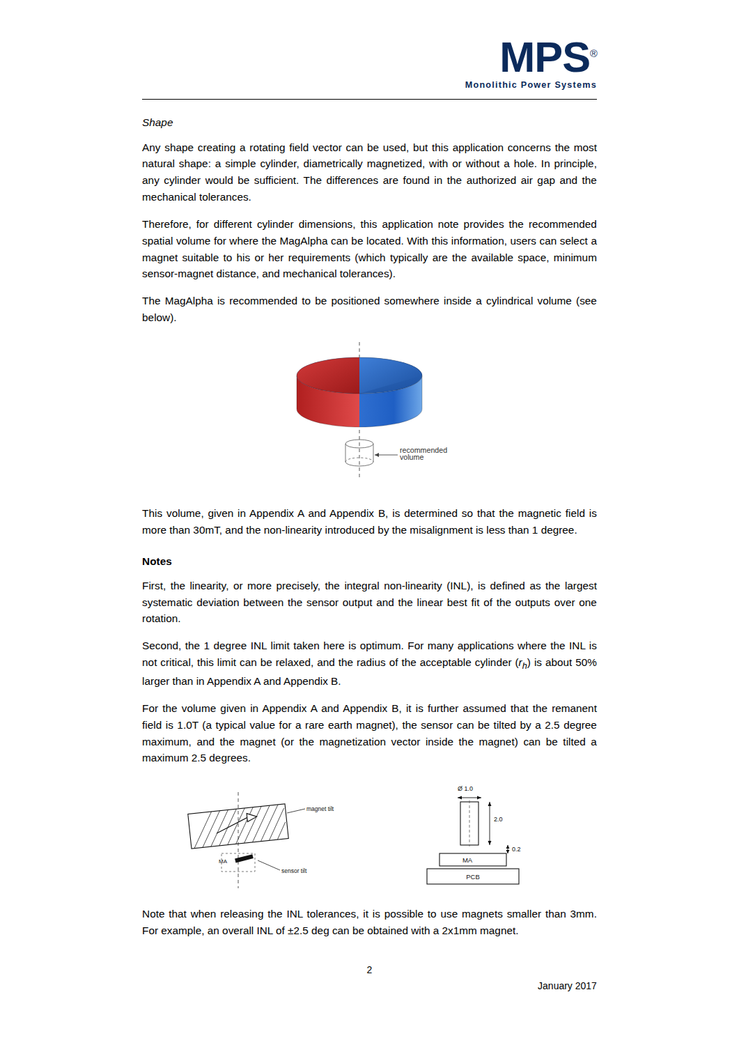MPS®
Monolithic Power Systems
Shape
Any shape creating a rotating field vector can be used, but this application concerns the most natural shape: a simple cylinder, diametrically magnetized, with or without a hole. In principle, any cylinder would be sufficient. The differences are found in the authorized air gap and the mechanical tolerances.
Therefore, for different cylinder dimensions, this application note provides the recommended spatial volume for where the MagAlpha can be located. With this information, users can select a magnet suitable to his or her requirements (which typically are the available space, minimum sensor-magnet distance, and mechanical tolerances).
The MagAlpha is recommended to be positioned somewhere inside a cylindrical volume (see below).
recommended volume
This volume, given in Appendix A and Appendix B, is determined so that the magnetic field is more than 30mT, and the non-linearity introduced by the misalignment is less than 1 degree.
Notes
First, the linearity, or more precisely, the integral non-linearity (INL), is defined as the largest systematic deviation between the sensor output and the linear best fit of the outputs over one rotation.
Second, the 1 degree INL limit taken here is optimum. For many applications where the INL is not critical, this limit can be relaxed, and the radius of the acceptable cylinder (rh) is about 50% larger than in Appendix A and Appendix B.
For the volume given in Appendix A and Appendix B, it is further assumed that the remanent field is 1.0T (a typical value for a rare earth magnet), the sensor can be tilted by a 2.5 degree maximum, and the magnet (or the magnetization vector inside the magnet) can be tilted a maximum 2.5 degrees.
magnet tilt MA sensor tilt Ø 1.0 2.0 0.2 MA PCB
Note that when releasing the INL tolerances, it is possible to use magnets smaller than 3mm. For example, an overall INL of ±2.5 deg can be obtained with a 2x1mm magnet.
2
January 2017